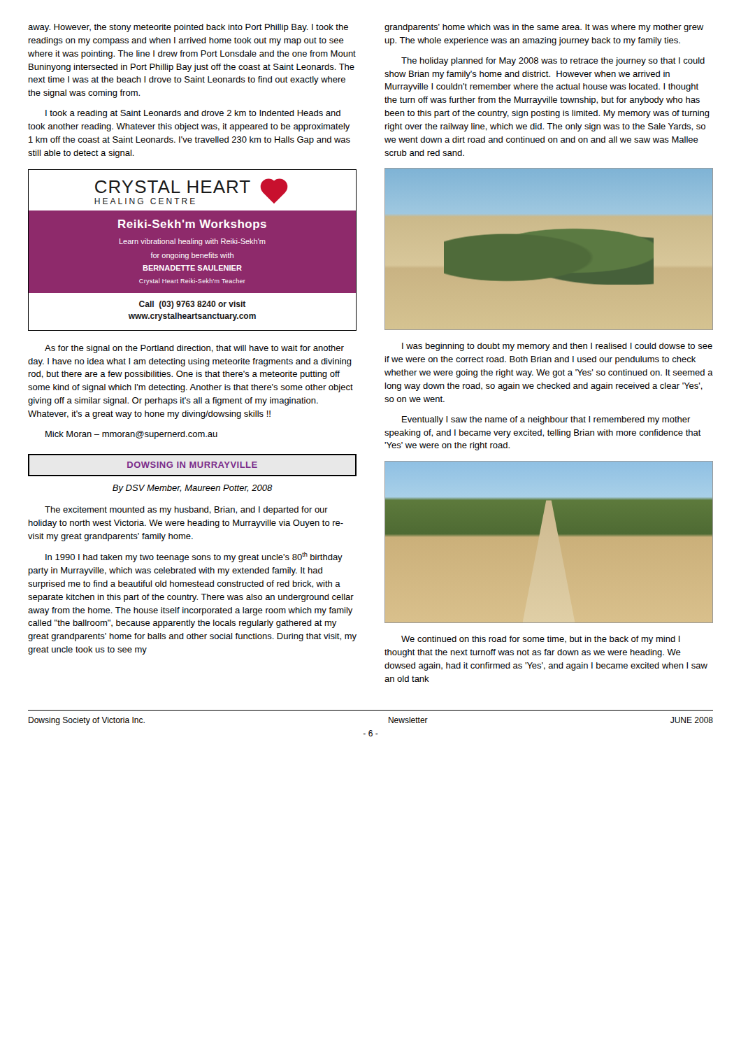away. However, the stony meteorite pointed back into Port Phillip Bay. I took the readings on my compass and when I arrived home took out my map out to see where it was pointing. The line I drew from Port Lonsdale and the one from Mount Buninyong intersected in Port Phillip Bay just off the coast at Saint Leonards. The next time I was at the beach I drove to Saint Leonards to find out exactly where the signal was coming from.
I took a reading at Saint Leonards and drove 2 km to Indented Heads and took another reading. Whatever this object was, it appeared to be approximately 1 km off the coast at Saint Leonards. I've travelled 230 km to Halls Gap and was still able to detect a signal.
CRYSTAL HEART
HEALING CENTRE
Reiki-Sekh'm Workshops
Learn vibrational healing with Reiki-Sekh'm
for ongoing benefits with
BERNADETTE SAULENIER
Crystal Heart Reiki-Sekh'm Teacher
Call (03) 9763 8240 or visit
www.crystalheartsanctuary.com
As for the signal on the Portland direction, that will have to wait for another day. I have no idea what I am detecting using meteorite fragments and a divining rod, but there are a few possibilities. One is that there's a meteorite putting off some kind of signal which I'm detecting. Another is that there's some other object giving off a similar signal. Or perhaps it's all a figment of my imagination. Whatever, it's a great way to hone my diving/dowsing skills !!
Mick Moran – mmoran@supernerd.com.au
Dowsing in Murrayville
By DSV Member, Maureen Potter, 2008
The excitement mounted as my husband, Brian, and I departed for our holiday to north west Victoria. We were heading to Murrayville via Ouyen to re-visit my great grandparents' family home.
In 1990 I had taken my two teenage sons to my great uncle's 80th birthday party in Murrayville, which was celebrated with my extended family. It had surprised me to find a beautiful old homestead constructed of red brick, with a separate kitchen in this part of the country. There was also an underground cellar away from the home. The house itself incorporated a large room which my family called "the ballroom", because apparently the locals regularly gathered at my great grandparents' home for balls and other social functions. During that visit, my great uncle took us to see my
grandparents' home which was in the same area. It was where my mother grew up. The whole experience was an amazing journey back to my family ties.
The holiday planned for May 2008 was to retrace the journey so that I could show Brian my family's home and district. However when we arrived in Murrayville I couldn't remember where the actual house was located. I thought the turn off was further from the Murrayville township, but for anybody who has been to this part of the country, sign posting is limited. My memory was of turning right over the railway line, which we did. The only sign was to the Sale Yards, so we went down a dirt road and continued on and on and all we saw was Mallee scrub and red sand.
I was beginning to doubt my memory and then I realised I could dowse to see if we were on the correct road. Both Brian and I used our pendulums to check whether we were going the right way. We got a 'Yes' so continued on. It seemed a long way down the road, so again we checked and again received a clear 'Yes', so on we went.
Eventually I saw the name of a neighbour that I remembered my mother speaking of, and I became very excited, telling Brian with more confidence that 'Yes' we were on the right road.
We continued on this road for some time, but in the back of my mind I thought that the next turnoff was not as far down as we were heading. We dowsed again, had it confirmed as 'Yes', and again I became excited when I saw an old tank
Dowsing Society of Victoria Inc.
Newsletter
JUNE 2008
- 6 -